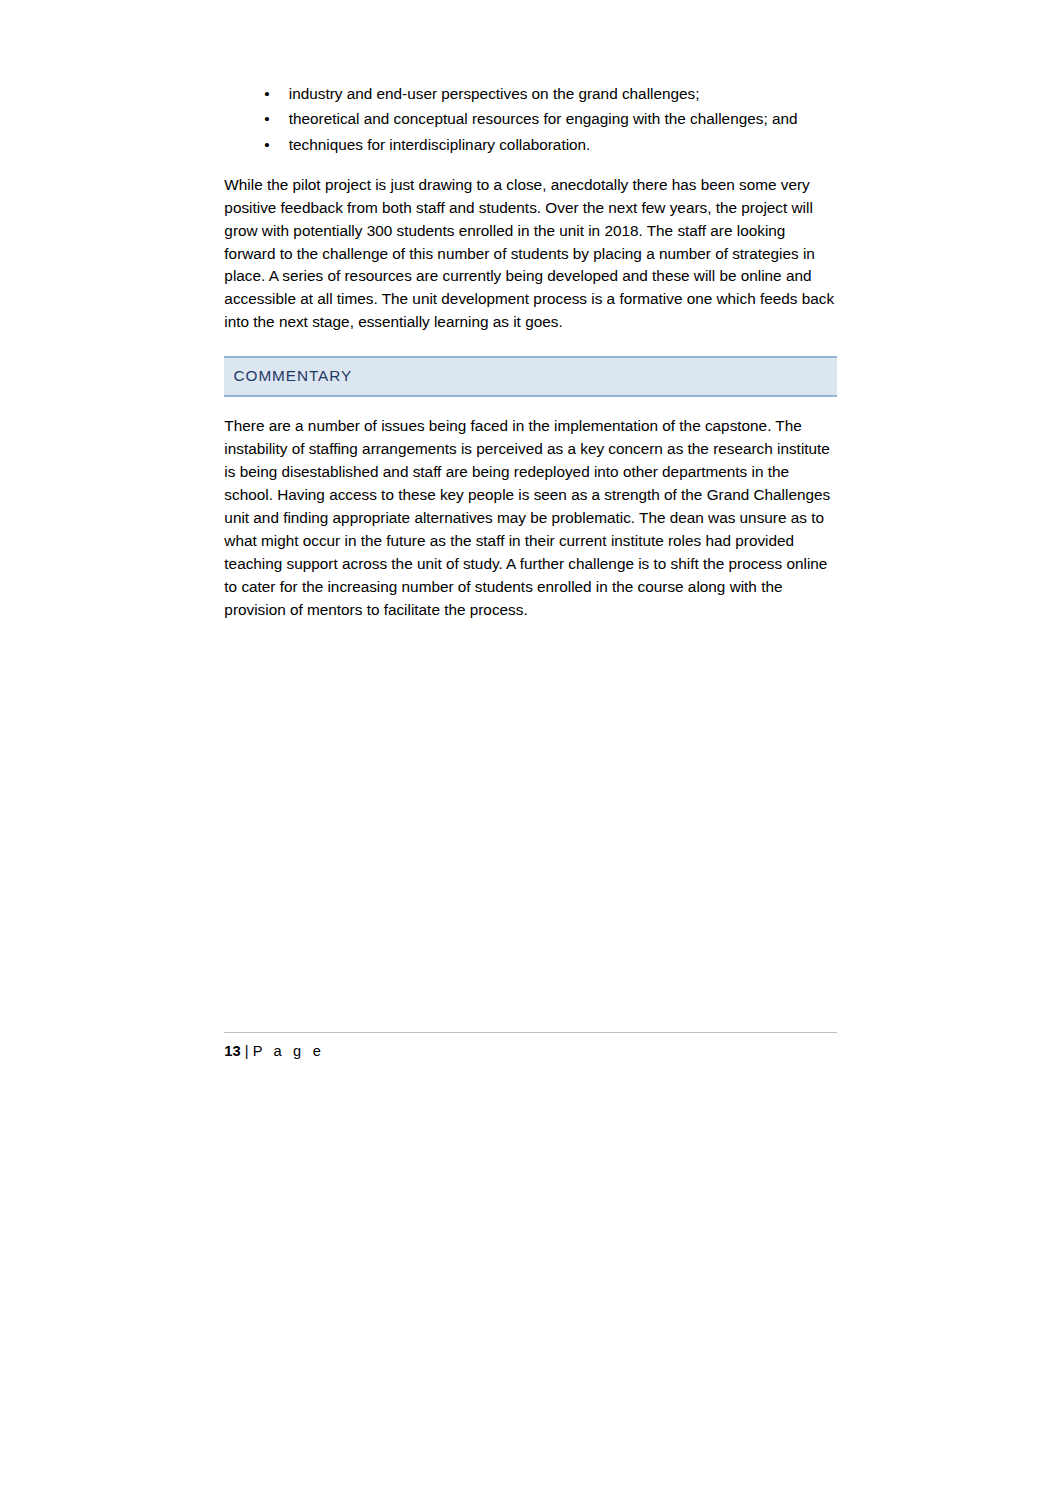industry and end-user perspectives on the grand challenges;
theoretical and conceptual resources for engaging with the challenges; and
techniques for interdisciplinary collaboration.
While the pilot project is just drawing to a close, anecdotally there has been some very positive feedback from both staff and students. Over the next few years, the project will grow with potentially 300 students enrolled in the unit in 2018. The staff are looking forward to the challenge of this number of students by placing a number of strategies in place. A series of resources are currently being developed and these will be online and accessible at all times. The unit development process is a formative one which feeds back into the next stage, essentially learning as it goes.
COMMENTARY
There are a number of issues being faced in the implementation of the capstone. The instability of staffing arrangements is perceived as a key concern as the research institute is being disestablished and staff are being redeployed into other departments in the school. Having access to these key people is seen as a strength of the Grand Challenges unit and finding appropriate alternatives may be problematic. The dean was unsure as to what might occur in the future as the staff in their current institute roles had provided teaching support across the unit of study. A further challenge is to shift the process online to cater for the increasing number of students enrolled in the course along with the provision of mentors to facilitate the process.
13 | P a g e